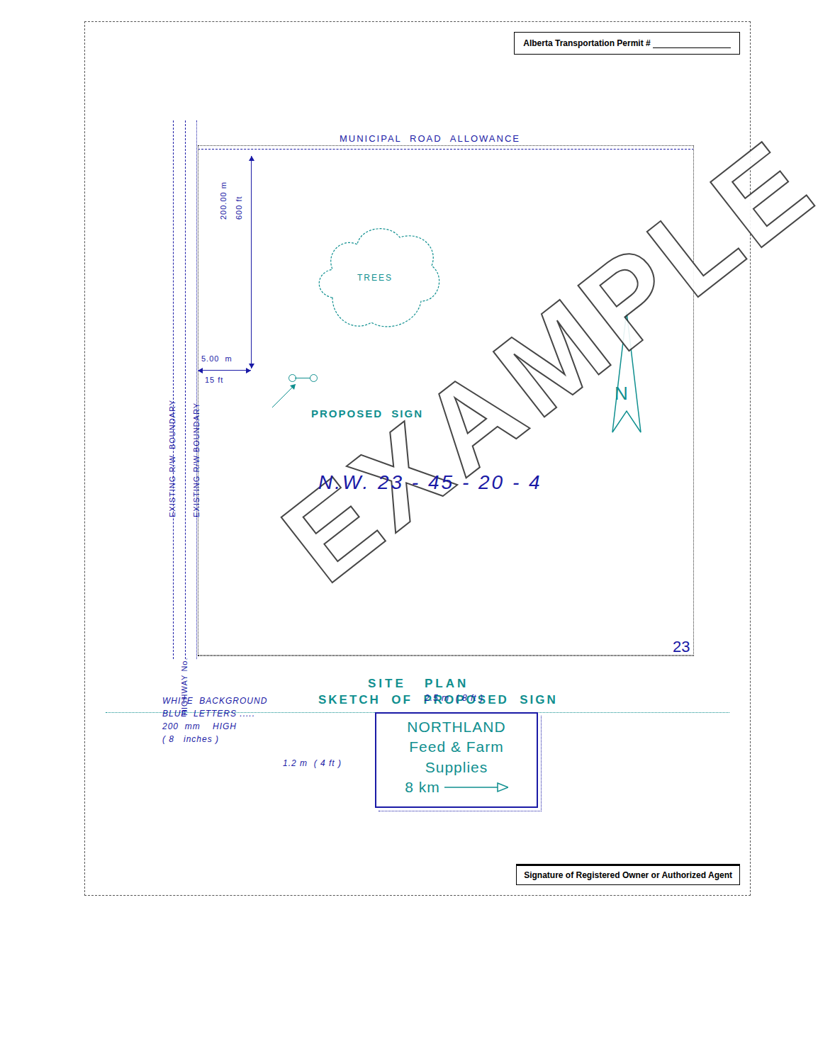Alberta Transportation Permit #
EXAMPLE
MUNICIPAL ROAD ALLOWANCE
EXISTING R/W BOUNDARY
EXISTING R/W BOUNDARY
HIGHWAY No.
200.00 m
600 ft
5.00 m
15 ft
TREES
PROPOSED SIGN
N.W. 23 - 45 - 20 - 4
N
23
SITE PLAN
SKETCH OF PROPOSED SIGN
WHITE BACKGROUND
BLUE LETTERS .....
200 mm HIGH
( 8 inches )
2.5 m ( 8 ft )
1.2 m ( 4 ft )
NORTHLAND
Feed & Farm
Supplies
8 km
Signature of Registered Owner or Authorized Agent